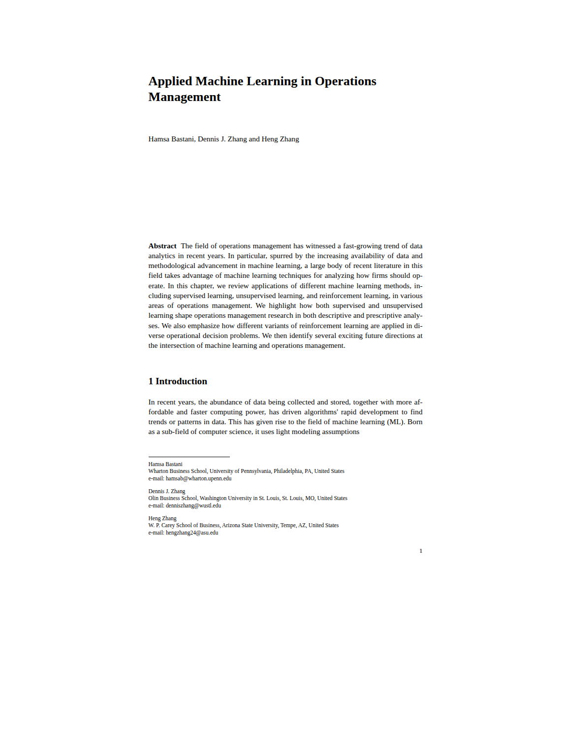Applied Machine Learning in Operations
Management
Hamsa Bastani, Dennis J. Zhang and Heng Zhang
Abstract The field of operations management has witnessed a fast-growing trend of data analytics in recent years. In particular, spurred by the increasing availability of data and methodological advancement in machine learning, a large body of recent literature in this field takes advantage of machine learning techniques for analyzing how firms should operate. In this chapter, we review applications of different machine learning methods, including supervised learning, unsupervised learning, and reinforcement learning, in various areas of operations management. We highlight how both supervised and unsupervised learning shape operations management research in both descriptive and prescriptive analyses. We also emphasize how different variants of reinforcement learning are applied in diverse operational decision problems. We then identify several exciting future directions at the intersection of machine learning and operations management.
1 Introduction
In recent years, the abundance of data being collected and stored, together with more affordable and faster computing power, has driven algorithms' rapid development to find trends or patterns in data. This has given rise to the field of machine learning (ML). Born as a sub-field of computer science, it uses light modeling assumptions
Hamsa Bastani
Wharton Business School, University of Pennsylvania, Philadelphia, PA, United States
e-mail: hamsab@wharton.upenn.edu
Dennis J. Zhang
Olin Business School, Washington University in St. Louis, St. Louis, MO, United States
e-mail: denniszhang@wustl.edu
Heng Zhang
W. P. Carey School of Business, Arizona State University, Tempe, AZ, United States
e-mail: hengzhang24@asu.edu
1